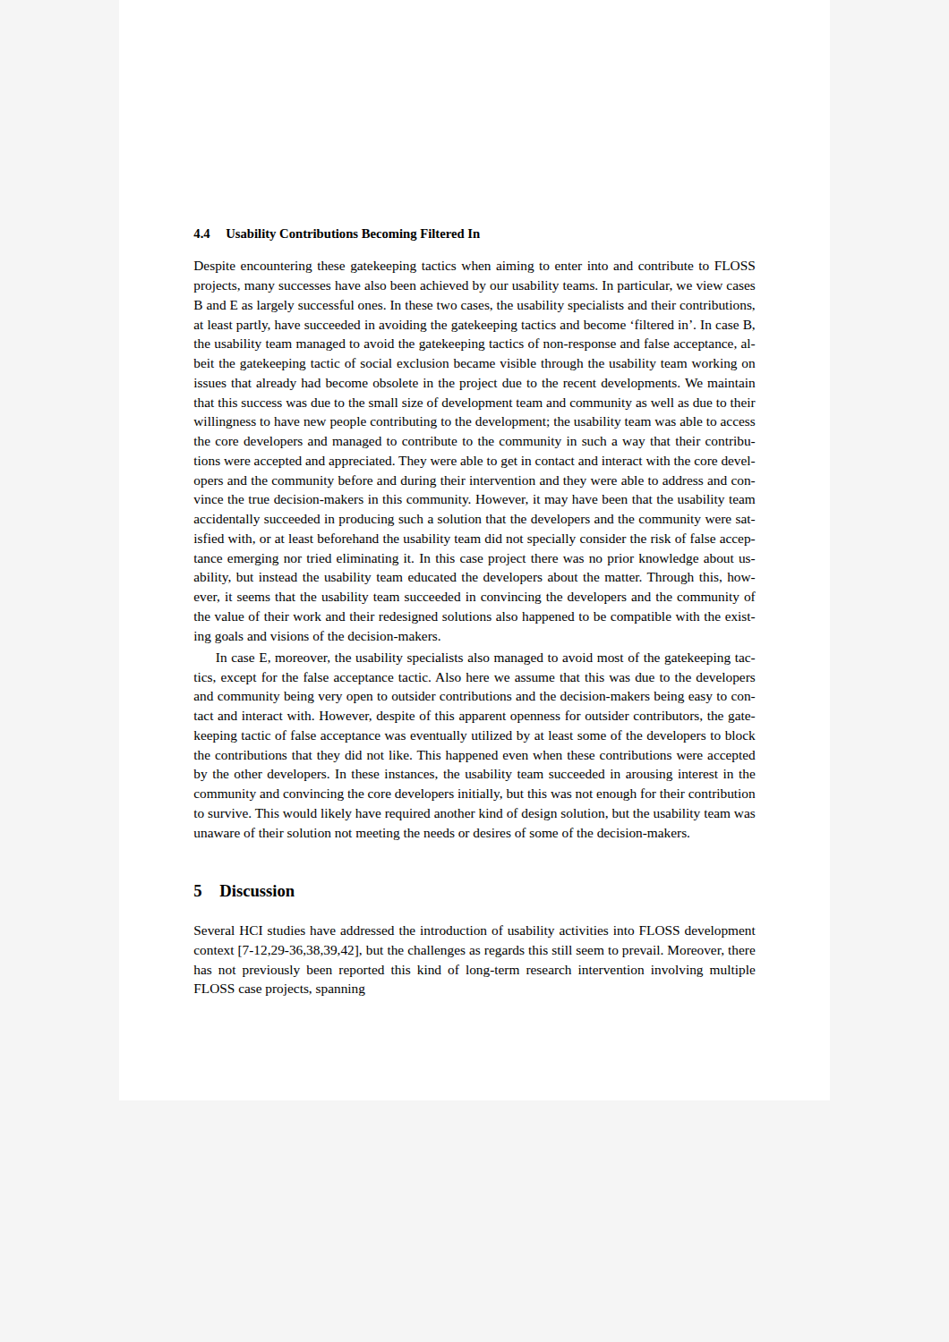4.4 Usability Contributions Becoming Filtered In
Despite encountering these gatekeeping tactics when aiming to enter into and contribute to FLOSS projects, many successes have also been achieved by our usability teams. In particular, we view cases B and E as largely successful ones. In these two cases, the usability specialists and their contributions, at least partly, have succeeded in avoiding the gatekeeping tactics and become ‘filtered in’. In case B, the usability team managed to avoid the gatekeeping tactics of non-response and false acceptance, albeit the gatekeeping tactic of social exclusion became visible through the usability team working on issues that already had become obsolete in the project due to the recent developments. We maintain that this success was due to the small size of development team and community as well as due to their willingness to have new people contributing to the development; the usability team was able to access the core developers and managed to contribute to the community in such a way that their contributions were accepted and appreciated. They were able to get in contact and interact with the core developers and the community before and during their intervention and they were able to address and convince the true decision-makers in this community. However, it may have been that the usability team accidentally succeeded in producing such a solution that the developers and the community were satisfied with, or at least beforehand the usability team did not specially consider the risk of false acceptance emerging nor tried eliminating it. In this case project there was no prior knowledge about usability, but instead the usability team educated the developers about the matter. Through this, however, it seems that the usability team succeeded in convincing the developers and the community of the value of their work and their redesigned solutions also happened to be compatible with the existing goals and visions of the decision-makers.
In case E, moreover, the usability specialists also managed to avoid most of the gatekeeping tactics, except for the false acceptance tactic. Also here we assume that this was due to the developers and community being very open to outsider contributions and the decision-makers being easy to contact and interact with. However, despite of this apparent openness for outsider contributors, the gatekeeping tactic of false acceptance was eventually utilized by at least some of the developers to block the contributions that they did not like. This happened even when these contributions were accepted by the other developers. In these instances, the usability team succeeded in arousing interest in the community and convincing the core developers initially, but this was not enough for their contribution to survive. This would likely have required another kind of design solution, but the usability team was unaware of their solution not meeting the needs or desires of some of the decision-makers.
5 Discussion
Several HCI studies have addressed the introduction of usability activities into FLOSS development context [7-12,29-36,38,39,42], but the challenges as regards this still seem to prevail. Moreover, there has not previously been reported this kind of long-term research intervention involving multiple FLOSS case projects, spanning